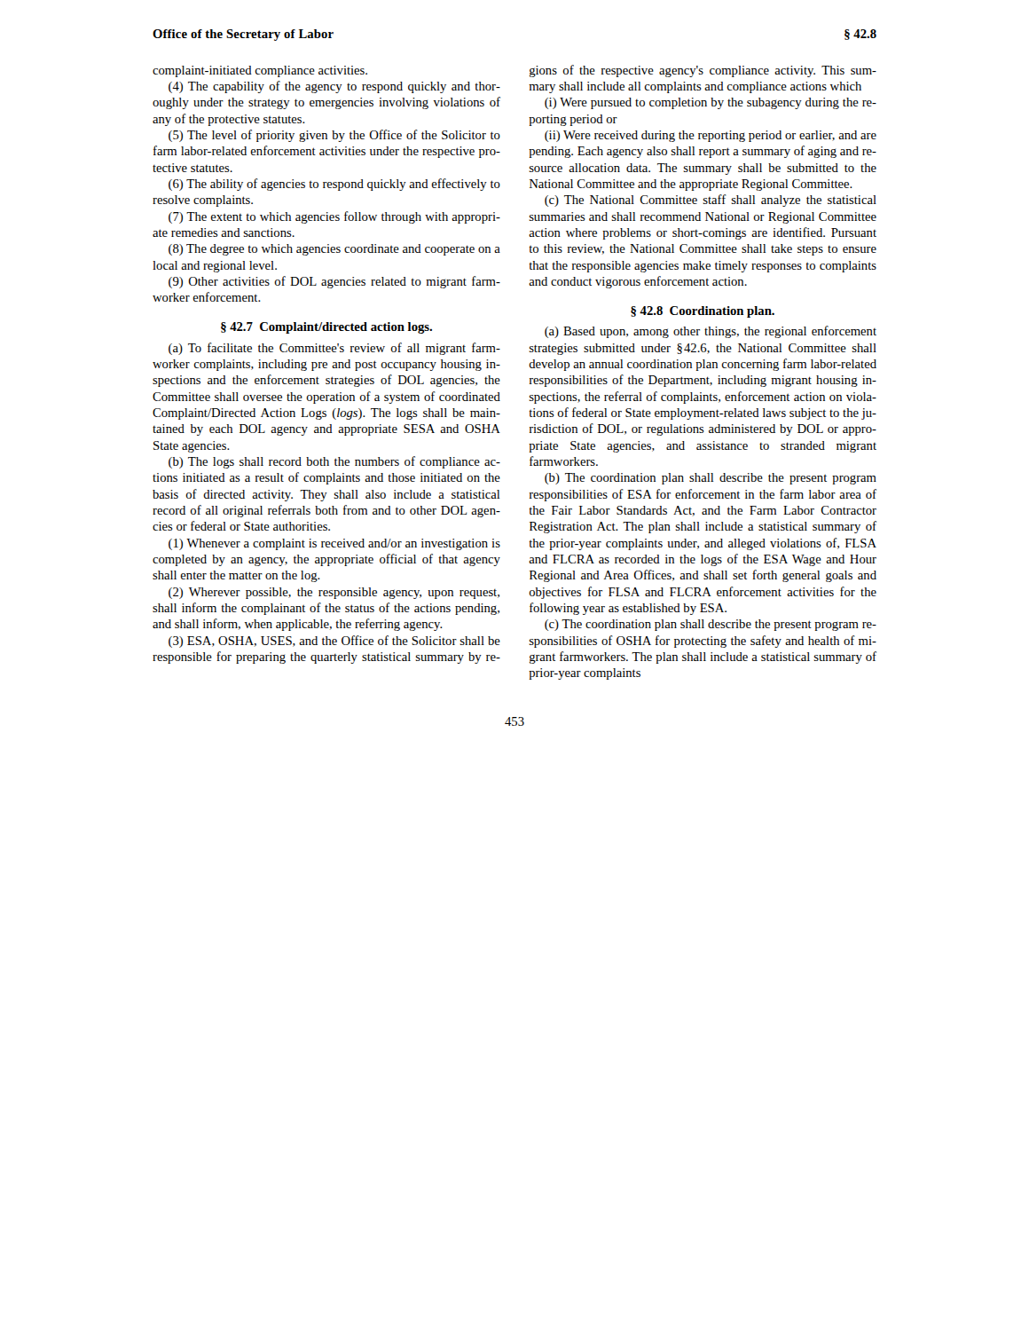Office of the Secretary of Labor § 42.8
complaint-initiated compliance activities.
(4) The capability of the agency to respond quickly and thoroughly under the strategy to emergencies involving violations of any of the protective statutes.
(5) The level of priority given by the Office of the Solicitor to farm labor-related enforcement activities under the respective protective statutes.
(6) The ability of agencies to respond quickly and effectively to resolve complaints.
(7) The extent to which agencies follow through with appropriate remedies and sanctions.
(8) The degree to which agencies coordinate and cooperate on a local and regional level.
(9) Other activities of DOL agencies related to migrant farmworker enforcement.
§ 42.7 Complaint/directed action logs.
(a) To facilitate the Committee's review of all migrant farmworker complaints, including pre and post occupancy housing inspections and the enforcement strategies of DOL agencies, the Committee shall oversee the operation of a system of coordinated Complaint/Directed Action Logs (logs). The logs shall be maintained by each DOL agency and appropriate SESA and OSHA State agencies.
(b) The logs shall record both the numbers of compliance actions initiated as a result of complaints and those initiated on the basis of directed activity. They shall also include a statistical record of all original referrals both from and to other DOL agencies or federal or State authorities.
(1) Whenever a complaint is received and/or an investigation is completed by an agency, the appropriate official of that agency shall enter the matter on the log.
(2) Wherever possible, the responsible agency, upon request, shall inform the complainant of the status of the actions pending, and shall inform, when applicable, the referring agency.
(3) ESA, OSHA, USES, and the Office of the Solicitor shall be responsible for preparing the quarterly statistical summary by regions of the respective agency's compliance activity. This summary shall include all complaints and compliance actions which
(i) Were pursued to completion by the subagency during the reporting period or
(ii) Were received during the reporting period or earlier, and are pending. Each agency also shall report a summary of aging and resource allocation data. The summary shall be submitted to the National Committee and the appropriate Regional Committee.
(c) The National Committee staff shall analyze the statistical summaries and shall recommend National or Regional Committee action where problems or short-comings are identified. Pursuant to this review, the National Committee shall take steps to ensure that the responsible agencies make timely responses to complaints and conduct vigorous enforcement action.
§ 42.8 Coordination plan.
(a) Based upon, among other things, the regional enforcement strategies submitted under § 42.6, the National Committee shall develop an annual coordination plan concerning farm labor-related responsibilities of the Department, including migrant housing inspections, the referral of complaints, enforcement action on violations of federal or State employment-related laws subject to the jurisdiction of DOL, or regulations administered by DOL or appropriate State agencies, and assistance to stranded migrant farmworkers.
(b) The coordination plan shall describe the present program responsibilities of ESA for enforcement in the farm labor area of the Fair Labor Standards Act, and the Farm Labor Contractor Registration Act. The plan shall include a statistical summary of the prior-year complaints under, and alleged violations of, FLSA and FLCRA as recorded in the logs of the ESA Wage and Hour Regional and Area Offices, and shall set forth general goals and objectives for FLSA and FLCRA enforcement activities for the following year as established by ESA.
(c) The coordination plan shall describe the present program responsibilities of OSHA for protecting the safety and health of migrant farmworkers. The plan shall include a statistical summary of prior-year complaints
453